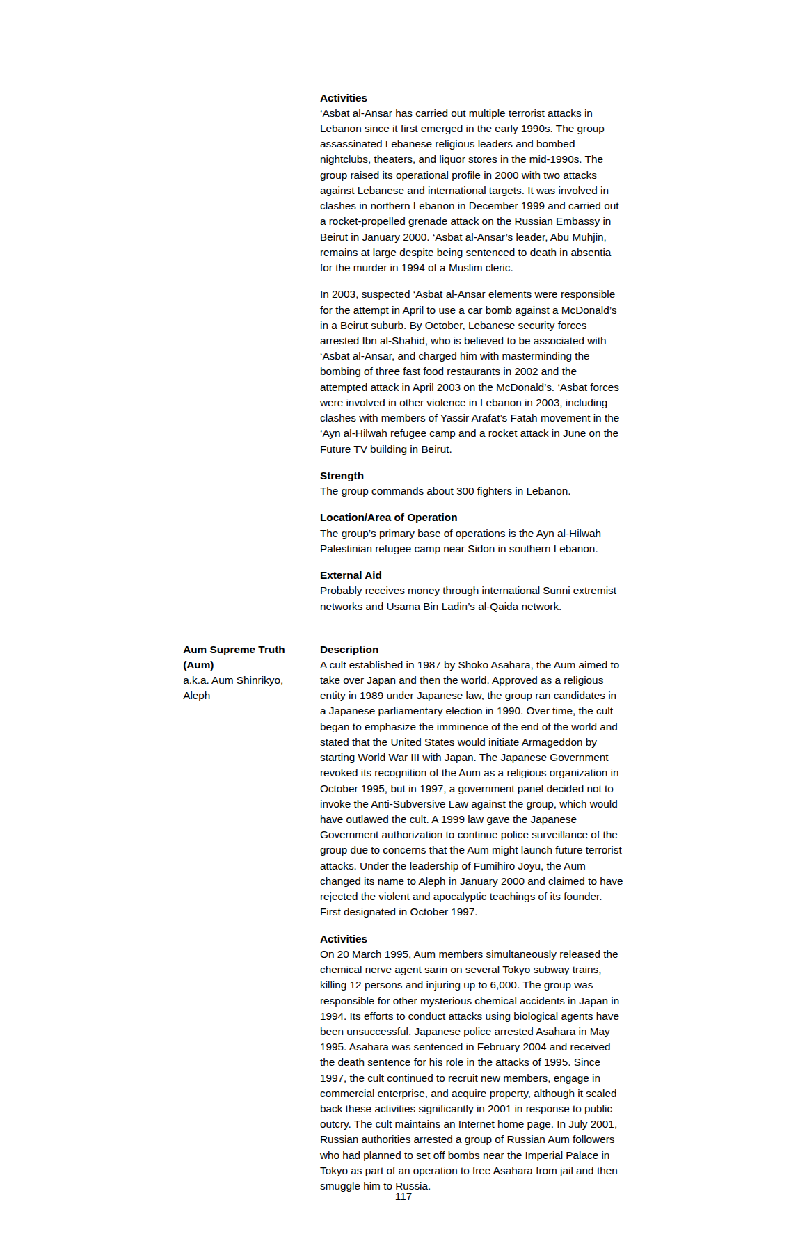Activities
‘Asbat al-Ansar has carried out multiple terrorist attacks in Lebanon since it first emerged in the early 1990s. The group assassinated Lebanese religious leaders and bombed nightclubs, theaters, and liquor stores in the mid-1990s. The group raised its operational profile in 2000 with two attacks against Lebanese and international targets. It was involved in clashes in northern Lebanon in December 1999 and carried out a rocket-propelled grenade attack on the Russian Embassy in Beirut in January 2000. ‘Asbat al-Ansar’s leader, Abu Muhjin, remains at large despite being sentenced to death in absentia for the murder in 1994 of a Muslim cleric.
In 2003, suspected ‘Asbat al-Ansar elements were responsible for the attempt in April to use a car bomb against a McDonald’s in a Beirut suburb. By October, Lebanese security forces arrested Ibn al-Shahid, who is believed to be associated with ‘Asbat al-Ansar, and charged him with masterminding the bombing of three fast food restaurants in 2002 and the attempted attack in April 2003 on the McDonald’s. ‘Asbat forces were involved in other violence in Lebanon in 2003, including clashes with members of Yassir Arafat’s Fatah movement in the ‘Ayn al-Hilwah refugee camp and a rocket attack in June on the Future TV building in Beirut.
Strength
The group commands about 300 fighters in Lebanon.
Location/Area of Operation
The group’s primary base of operations is the Ayn al-Hilwah Palestinian refugee camp near Sidon in southern Lebanon.
External Aid
Probably receives money through international Sunni extremist networks and Usama Bin Ladin’s al-Qaida network.
Aum Supreme Truth (Aum)
a.k.a. Aum Shinrikyo, Aleph
Description
A cult established in 1987 by Shoko Asahara, the Aum aimed to take over Japan and then the world. Approved as a religious entity in 1989 under Japanese law, the group ran candidates in a Japanese parliamentary election in 1990. Over time, the cult began to emphasize the imminence of the end of the world and stated that the United States would initiate Armageddon by starting World War III with Japan. The Japanese Government revoked its recognition of the Aum as a religious organization in October 1995, but in 1997, a government panel decided not to invoke the Anti-Subversive Law against the group, which would have outlawed the cult. A 1999 law gave the Japanese Government authorization to continue police surveillance of the group due to concerns that the Aum might launch future terrorist attacks. Under the leadership of Fumihiro Joyu, the Aum changed its name to Aleph in January 2000 and claimed to have rejected the violent and apocalyptic teachings of its founder. First designated in October 1997.
Activities
On 20 March 1995, Aum members simultaneously released the chemical nerve agent sarin on several Tokyo subway trains, killing 12 persons and injuring up to 6,000. The group was responsible for other mysterious chemical accidents in Japan in 1994. Its efforts to conduct attacks using biological agents have been unsuccessful. Japanese police arrested Asahara in May 1995. Asahara was sentenced in February 2004 and received the death sentence for his role in the attacks of 1995. Since 1997, the cult continued to recruit new members, engage in commercial enterprise, and acquire property, although it scaled back these activities significantly in 2001 in response to public outcry. The cult maintains an Internet home page. In July 2001, Russian authorities arrested a group of Russian Aum followers who had planned to set off bombs near the Imperial Palace in Tokyo as part of an operation to free Asahara from jail and then smuggle him to Russia.
117